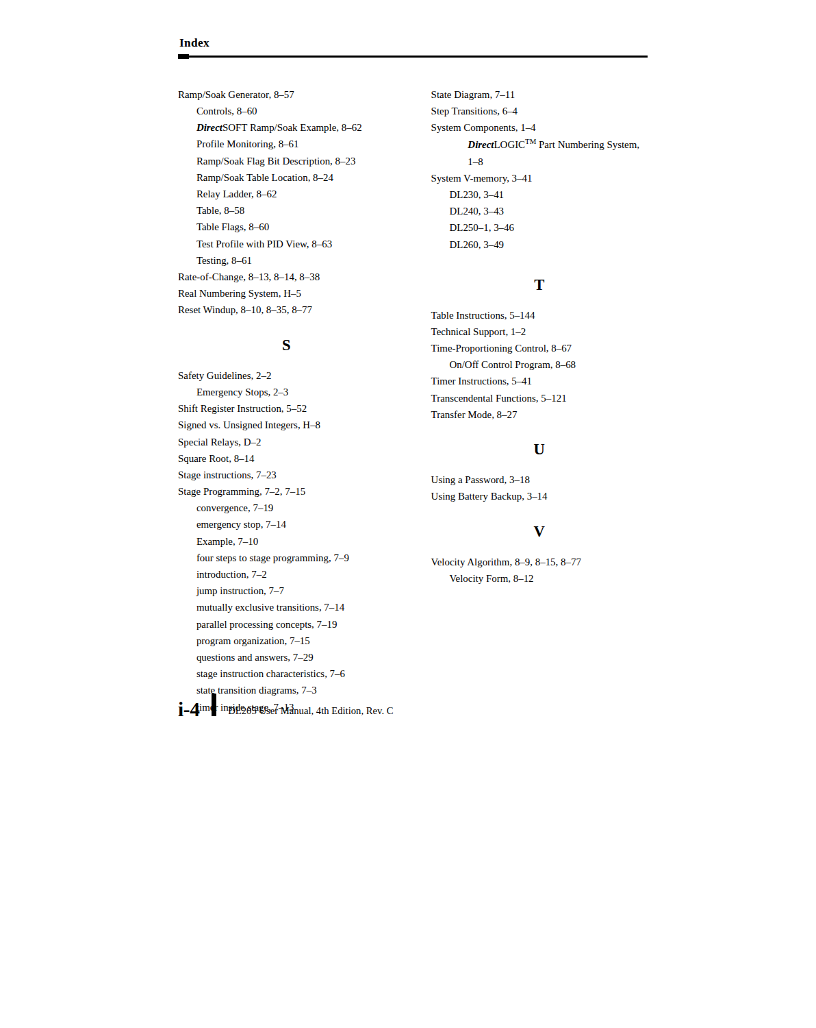Index
Ramp/Soak Generator, 8–57
Controls, 8–60
Direct SOFT Ramp/Soak Example, 8–62
Profile Monitoring, 8–61
Ramp/Soak Flag Bit Description, 8–23
Ramp/Soak Table Location, 8–24
Relay Ladder, 8–62
Table, 8–58
Table Flags, 8–60
Test Profile with PID View, 8–63
Testing, 8–61
Rate-of-Change, 8–13, 8–14, 8–38
Real Numbering System, H–5
Reset Windup, 8–10, 8–35, 8–77
S
Safety Guidelines, 2–2
Emergency Stops, 2–3
Shift Register Instruction, 5–52
Signed vs. Unsigned Integers, H–8
Special Relays, D–2
Square Root, 8–14
Stage instructions, 7–23
Stage Programming, 7–2, 7–15
convergence, 7–19
emergency stop, 7–14
Example, 7–10
four steps to stage programming, 7–9
introduction, 7–2
jump instruction, 7–7
mutually exclusive transitions, 7–14
parallel processing concepts, 7–19
program organization, 7–15
questions and answers, 7–29
stage instruction characteristics, 7–6
state transition diagrams, 7–3
timer inside stage, 7–13
State Diagram, 7–11
Step Transitions, 6–4
System Components, 1–4
Direct LOGICTM Part Numbering System, 1–8
System V-memory, 3–41
DL230, 3–41
DL240, 3–43
DL250–1, 3–46
DL260, 3–49
T
Table Instructions, 5–144
Technical Support, 1–2
Time-Proportioning Control, 8–67
On/Off Control Program, 8–68
Timer Instructions, 5–41
Transcendental Functions, 5–121
Transfer Mode, 8–27
U
Using a Password, 3–18
Using Battery Backup, 3–14
V
Velocity Algorithm, 8–9, 8–15, 8–77
Velocity Form, 8–12
i-4
DL205 User Manual, 4th Edition, Rev. C